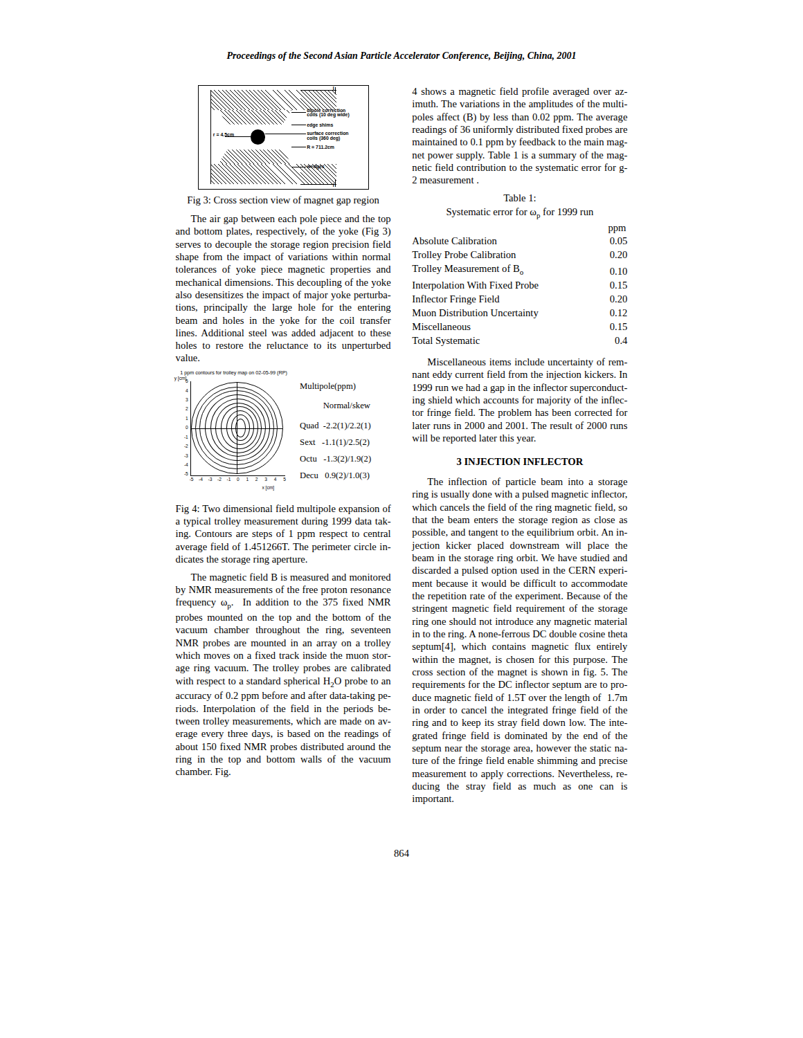Proceedings of the Second Asian Particle Accelerator Conference, Beijing, China, 2001
I
I
dipole correction
coils (10 deg wide)
edge shims
surface correction
coils (360 deg)
R = 711.2cm
wedges
r = 4.5cm
Fig 3: Cross section view of magnet gap region
The air gap between each pole piece and the top and bottom plates, respectively, of the yoke (Fig 3) serves to decouple the storage region precision field shape from the impact of variations within normal tolerances of yoke piece magnetic properties and mechanical dimensions. This decoupling of the yoke also desensitizes the impact of major yoke perturbations, principally the large hole for the entering beam and holes in the yoke for the coil transfer lines. Additional steel was added adjacent to these holes to restore the reluctance to its unperturbed value.
1 ppm contours for trolley map on 02-05-99 (RP)
5
4
3
2
1
0
-1
-2
-3
-4
-5
-5
-4
-3
-2
-1
0
1
2
3
4
5
y [cm]
x [cm]
Multipole(ppm)
Normal/skew
Quad -2.2(1)/2.2(1)
Sext -1.1(1)/2.5(2)
Octu -1.3(2)/1.9(2)
Decu 0.9(2)/1.0(3)
Fig 4: Two dimensional field multipole expansion of a typical trolley measurement during 1999 data taking. Contours are steps of 1 ppm respect to central average field of 1.451266T. The perimeter circle indicates the storage ring aperture.
The magnetic field B is measured and monitored by NMR measurements of the free proton resonance frequency ωp. In addition to the 375 fixed NMR probes mounted on the top and the bottom of the vacuum chamber throughout the ring, seventeen NMR probes are mounted in an array on a trolley which moves on a fixed track inside the muon storage ring vacuum. The trolley probes are calibrated with respect to a standard spherical H2O probe to an accuracy of 0.2 ppm before and after data-taking periods. Interpolation of the field in the periods between trolley measurements, which are made on average every three days, is based on the readings of about 150 fixed NMR probes distributed around the ring in the top and bottom walls of the vacuum chamber. Fig.
4 shows a magnetic field profile averaged over azimuth. The variations in the amplitudes of the multipoles affect (B) by less than 0.02 ppm. The average readings of 36 uniformly distributed fixed probes are maintained to 0.1 ppm by feedback to the main magnet power supply. Table 1 is a summary of the magnetic field contribution to the systematic error for g-2 measurement .
Table 1:
Systematic error for ωp for 1999 run
ppm
| Absolute Calibration | 0.05 |
| Trolley Probe Calibration | 0.20 |
| Trolley Measurement of B o | 0.10 |
| Interpolation With Fixed Probe | 0.15 |
| Inflector Fringe Field | 0.20 |
| Muon Distribution Uncertainty | 0.12 |
| Miscellaneous | 0.15 |
| Total Systematic | 0.4 |
Miscellaneous items include uncertainty of remnant eddy current field from the injection kickers. In 1999 run we had a gap in the inflector superconducting shield which accounts for majority of the inflector fringe field. The problem has been corrected for later runs in 2000 and 2001. The result of 2000 runs will be reported later this year.
3 INJECTION INFLECTOR
The inflection of particle beam into a storage ring is usually done with a pulsed magnetic inflector, which cancels the field of the ring magnetic field, so that the beam enters the storage region as close as possible, and tangent to the equilibrium orbit. An injection kicker placed downstream will place the beam in the storage ring orbit. We have studied and discarded a pulsed option used in the CERN experiment because it would be difficult to accommodate the repetition rate of the experiment. Because of the stringent magnetic field requirement of the storage ring one should not introduce any magnetic material in to the ring. A none-ferrous DC double cosine theta septum[4], which contains magnetic flux entirely within the magnet, is chosen for this purpose. The cross section of the magnet is shown in fig. 5. The requirements for the DC inflector septum are to produce magnetic field of 1.5T over the length of 1.7m in order to cancel the integrated fringe field of the ring and to keep its stray field down low. The integrated fringe field is dominated by the end of the septum near the storage area, however the static nature of the fringe field enable shimming and precise measurement to apply corrections. Nevertheless, reducing the stray field as much as one can is important.
864